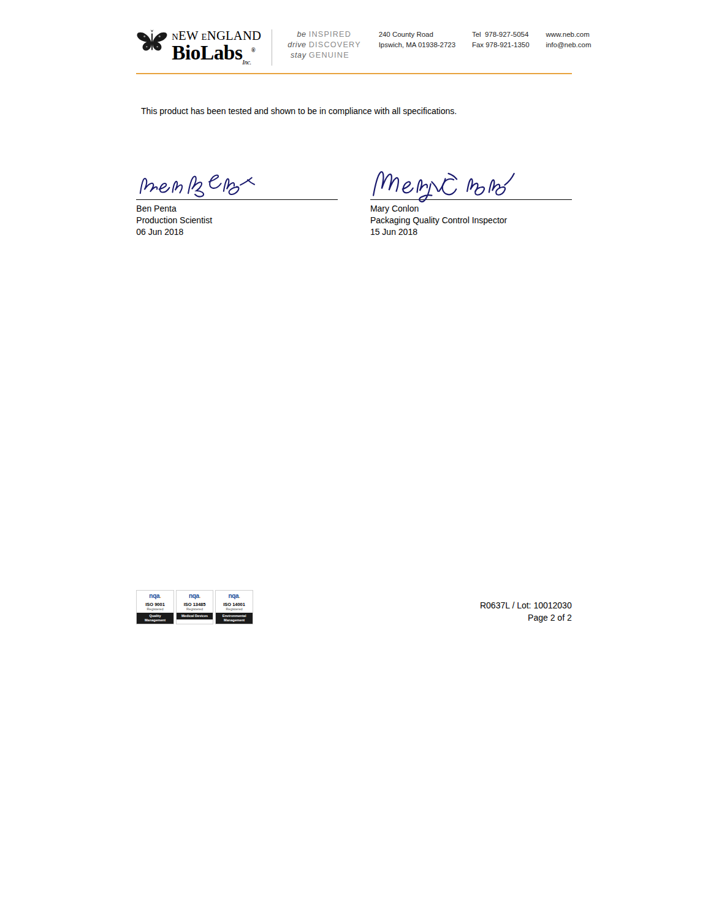NEW ENGLAND
BioLabsInc.®
be INSPIRED
drive DISCOVERY
stay GENUINE
240 County Road
Ipswich, MA 01938-2723
Tel 978-927-5054
Fax 978-921-1350
www.neb.com
info@neb.com
This product has been tested and shown to be in compliance with all specifications.
Ben Penta
Production Scientist
06 Jun 2018
Mary Conlon
Packaging Quality Control Inspector
15 Jun 2018
nqa.
ISO 9001
Registered
Quality
Management
nqa.
ISO 13485
Registered
Medical Devices
nqa.
ISO 14001
Registered
Environmental
Management
R0637L / Lot: 10012030
Page 2 of 2